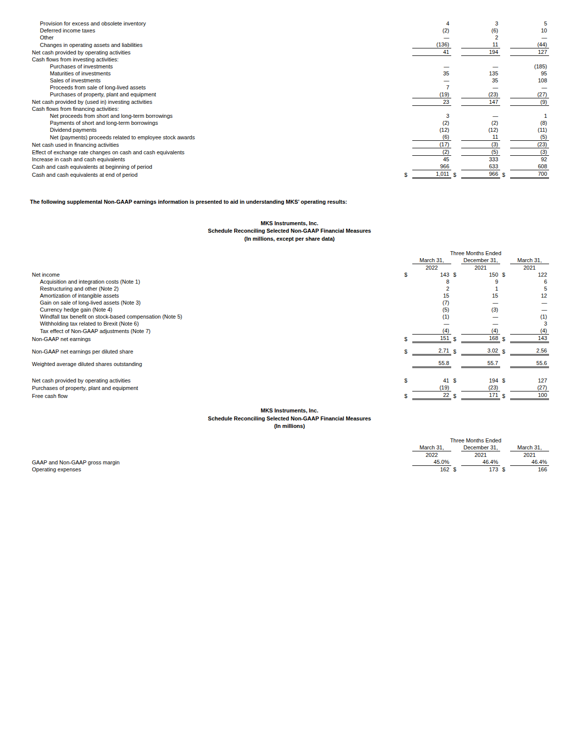| Provision for excess and obsolete inventory | | 4 | | 3 | | 5 |
| Deferred income taxes | | (2) | | (6) | | 10 |
| Other | | — | | 2 | | — |
| Changes in operating assets and liabilities | | (136) | | 11 | | (44) |
| Net cash provided by operating activities | | 41 | | 194 | | 127 |
| Cash flows from investing activities: | | | | | | |
| Purchases of investments | | — | | — | | (185) |
| Maturities of investments | | 35 | | 135 | | 95 |
| Sales of investments | | — | | 35 | | 108 |
| Proceeds from sale of long-lived assets | | 7 | | — | | — |
| Purchases of property, plant and equipment | | (19) | | (23) | | (27) |
| Net cash provided by (used in) investing activities | | 23 | | 147 | | (9) |
| Cash flows from financing activities: | | | | | | |
| Net proceeds from short and long-term borrowings | | 3 | | — | | 1 |
| Payments of short and long-term borrowings | | (2) | | (2) | | (8) |
| Dividend payments | | (12) | | (12) | | (11) |
| Net (payments) proceeds related to employee stock awards | | (6) | | 11 | | (5) |
| Net cash used in financing activities | | (17) | | (3) | | (23) |
| Effect of exchange rate changes on cash and cash equivalents | | (2) | | (5) | | (3) |
| Increase in cash and cash equivalents | | 45 | | 333 | | 92 |
| Cash and cash equivalents at beginning of period | | 966 | | 633 | | 608 |
| Cash and cash equivalents at end of period | $ | 1,011 | $ | 966 | $ | 700 |
The following supplemental Non-GAAP earnings information is presented to aid in understanding MKS’ operating results:
MKS Instruments, Inc.
Schedule Reconciling Selected Non-GAAP Financial Measures
(In millions, except per share data)
| | Three Months Ended |
| | | March 31, | | December 31, | | March 31, |
| | | 2022 | | 2021 | | 2021 |
| Net income | $ | 143 | $ | 150 | $ | 122 |
| Acquisition and integration costs (Note 1) | | 8 | | 9 | | 6 |
| Restructuring and other (Note 2) | | 2 | | 1 | | 5 |
| Amortization of intangible assets | | 15 | | 15 | | 12 |
| Gain on sale of long-lived assets (Note 3) | | (7) | | — | | — |
| Currency hedge gain (Note 4) | | (5) | | (3) | | — |
| Windfall tax benefit on stock-based compensation (Note 5) | | (1) | | — | | (1) |
| Withholding tax related to Brexit (Note 6) | | — | | — | | 3 |
| Tax effect of Non-GAAP adjustments (Note 7) | | (4) | | (4) | | (4) |
| Non-GAAP net earnings | $ | 151 | $ | 168 | $ | 143 |
| Non-GAAP net earnings per diluted share | $ | 2.71 | $ | 3.02 | $ | 2.56 |
| Weighted average diluted shares outstanding | | 55.8 | | 55.7 | | 55.6 |
| Net cash provided by operating activities | $ | 41 | $ | 194 | $ | 127 |
| Purchases of property, plant and equipment | | (19) | | (23) | | (27) |
| Free cash flow | $ | 22 | $ | 171 | $ | 100 |
MKS Instruments, Inc.
Schedule Reconciling Selected Non-GAAP Financial Measures
(In millions)
| | Three Months Ended |
| | | March 31, | | December 31, | | March 31, |
| | | 2022 | | 2021 | | 2021 |
| GAAP and Non-GAAP gross margin | | 45.0% | | 46.4% | | 46.4% |
| Operating expenses | | 162 | $ | 173 | $ | 166 |